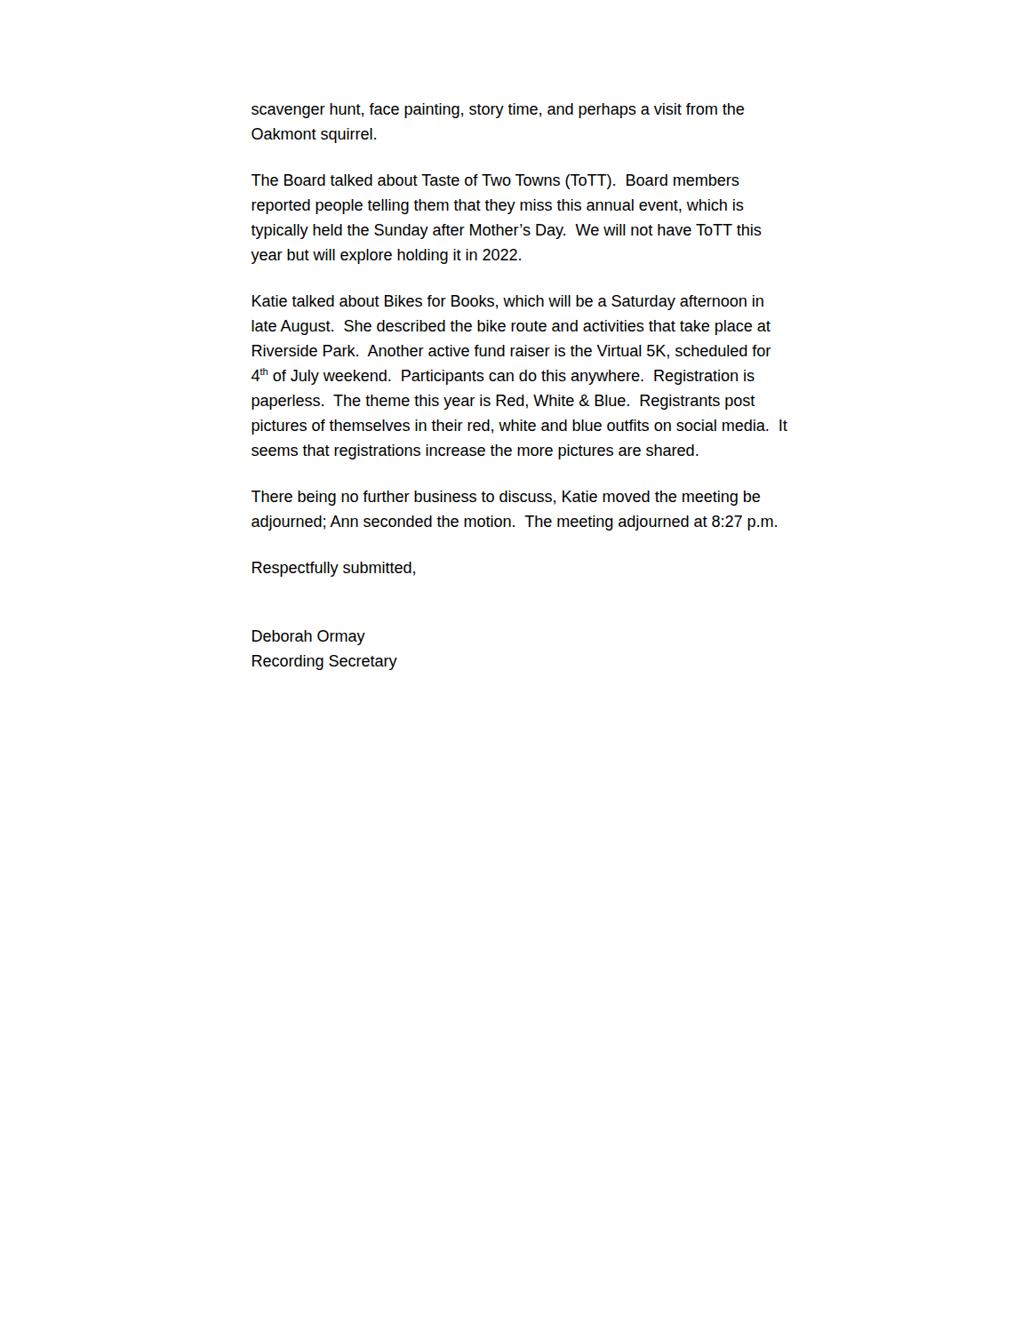scavenger hunt, face painting, story time, and perhaps a visit from the Oakmont squirrel.
The Board talked about Taste of Two Towns (ToTT). Board members reported people telling them that they miss this annual event, which is typically held the Sunday after Mother’s Day. We will not have ToTT this year but will explore holding it in 2022.
Katie talked about Bikes for Books, which will be a Saturday afternoon in late August. She described the bike route and activities that take place at Riverside Park. Another active fund raiser is the Virtual 5K, scheduled for 4th of July weekend. Participants can do this anywhere. Registration is paperless. The theme this year is Red, White & Blue. Registrants post pictures of themselves in their red, white and blue outfits on social media. It seems that registrations increase the more pictures are shared.
There being no further business to discuss, Katie moved the meeting be adjourned; Ann seconded the motion. The meeting adjourned at 8:27 p.m.
Respectfully submitted,
Deborah Ormay
Recording Secretary